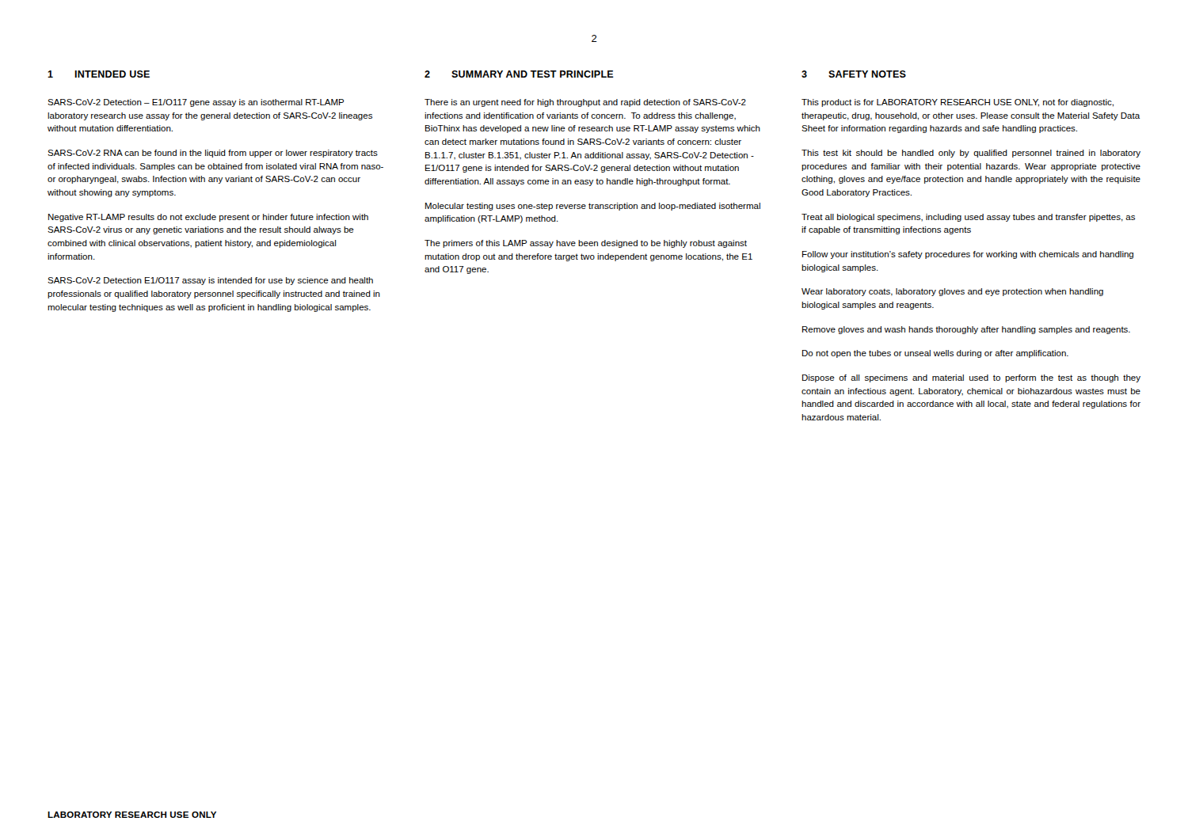2
1 INTENDED USE
SARS-CoV-2 Detection – E1/O117 gene assay is an isothermal RT-LAMP laboratory research use assay for the general detection of SARS-CoV-2 lineages without mutation differentiation.
SARS-CoV-2 RNA can be found in the liquid from upper or lower respiratory tracts of infected individuals. Samples can be obtained from isolated viral RNA from naso- or oropharyngeal, swabs. Infection with any variant of SARS-CoV-2 can occur without showing any symptoms.
Negative RT-LAMP results do not exclude present or hinder future infection with SARS-CoV-2 virus or any genetic variations and the result should always be combined with clinical observations, patient history, and epidemiological information.
SARS-CoV-2 Detection E1/O117 assay is intended for use by science and health professionals or qualified laboratory personnel specifically instructed and trained in molecular testing techniques as well as proficient in handling biological samples.
2 SUMMARY AND TEST PRINCIPLE
There is an urgent need for high throughput and rapid detection of SARS-CoV-2 infections and identification of variants of concern. To address this challenge, BioThinx has developed a new line of research use RT-LAMP assay systems which can detect marker mutations found in SARS-CoV-2 variants of concern: cluster B.1.1.7, cluster B.1.351, cluster P.1. An additional assay, SARS-CoV-2 Detection -E1/O117 gene is intended for SARS-CoV-2 general detection without mutation differentiation. All assays come in an easy to handle high-throughput format.
Molecular testing uses one-step reverse transcription and loop-mediated isothermal amplification (RT-LAMP) method.
The primers of this LAMP assay have been designed to be highly robust against mutation drop out and therefore target two independent genome locations, the E1 and O117 gene.
3 SAFETY NOTES
This product is for LABORATORY RESEARCH USE ONLY, not for diagnostic, therapeutic, drug, household, or other uses. Please consult the Material Safety Data Sheet for information regarding hazards and safe handling practices.
This test kit should be handled only by qualified personnel trained in laboratory procedures and familiar with their potential hazards. Wear appropriate protective clothing, gloves and eye/face protection and handle appropriately with the requisite Good Laboratory Practices.
Treat all biological specimens, including used assay tubes and transfer pipettes, as if capable of transmitting infections agents
Follow your institution’s safety procedures for working with chemicals and handling biological samples.
Wear laboratory coats, laboratory gloves and eye protection when handling biological samples and reagents.
Remove gloves and wash hands thoroughly after handling samples and reagents.
Do not open the tubes or unseal wells during or after amplification.
Dispose of all specimens and material used to perform the test as though they contain an infectious agent. Laboratory, chemical or biohazardous wastes must be handled and discarded in accordance with all local, state and federal regulations for hazardous material.
LABORATORY RESEARCH USE ONLY